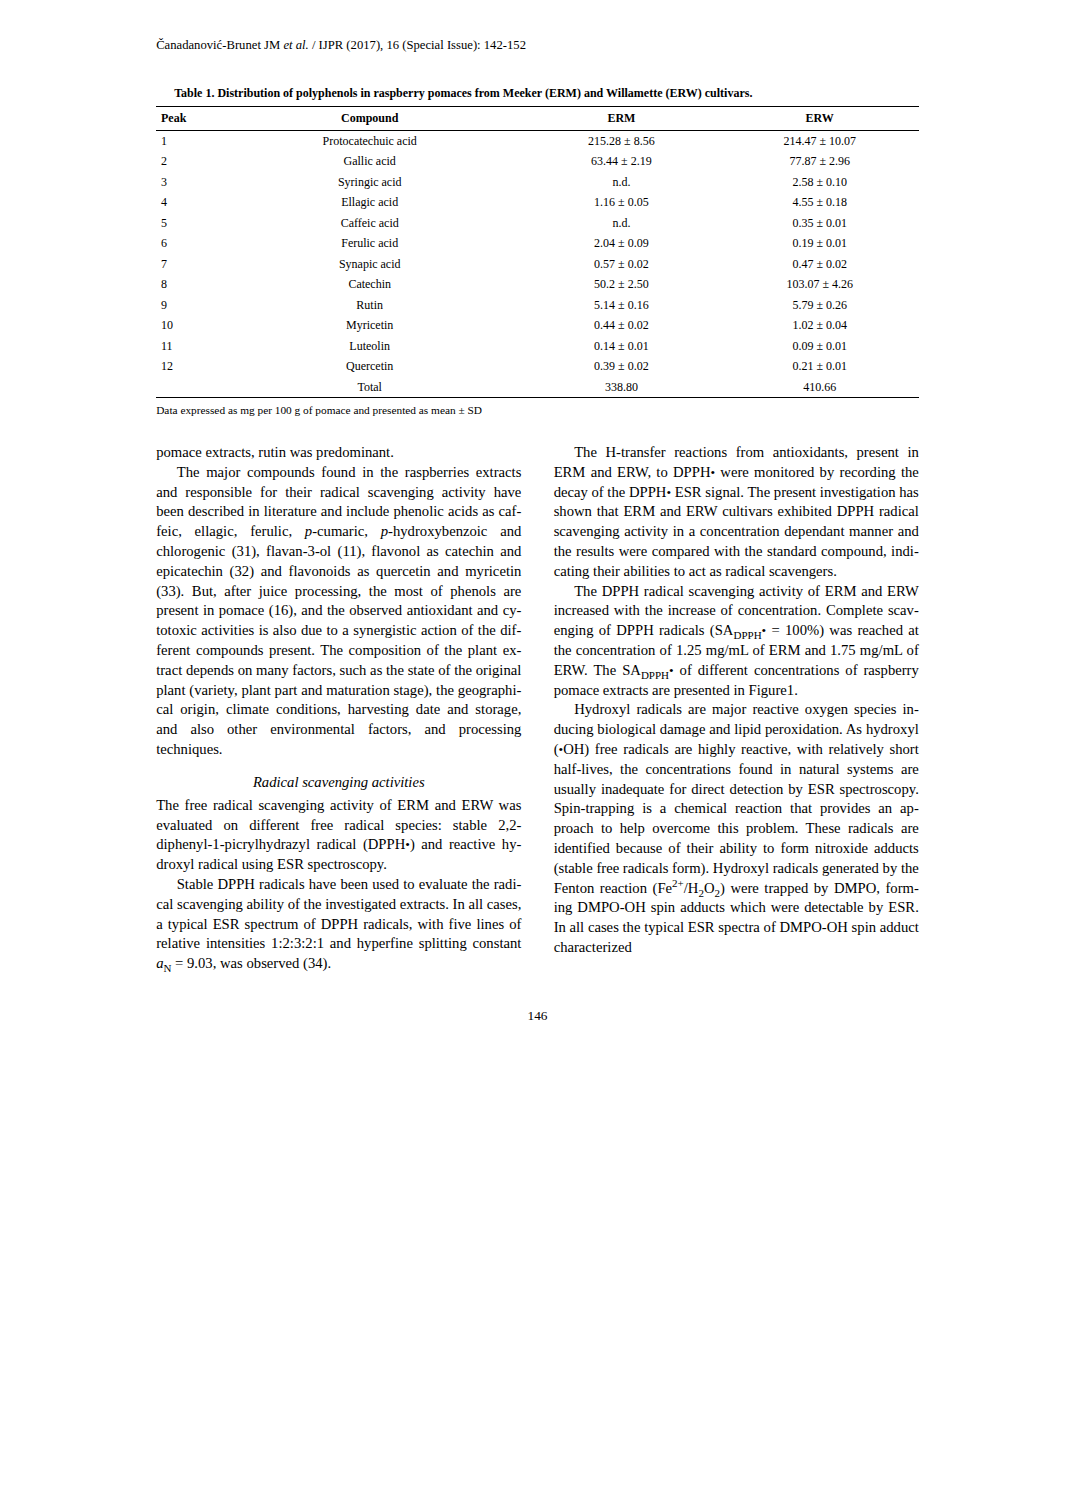Čanadanović-Brunet JM et al. / IJPR (2017), 16 (Special Issue): 142-152
Table 1. Distribution of polyphenols in raspberry pomaces from Meeker (ERM) and Willamette (ERW) cultivars.
| Peak | Compound | ERM | ERW |
| --- | --- | --- | --- |
| 1 | Protocatechuic acid | 215.28 ± 8.56 | 214.47 ± 10.07 |
| 2 | Gallic acid | 63.44 ± 2.19 | 77.87 ± 2.96 |
| 3 | Syringic acid | n.d. | 2.58 ± 0.10 |
| 4 | Ellagic acid | 1.16 ± 0.05 | 4.55 ± 0.18 |
| 5 | Caffeic acid | n.d. | 0.35 ± 0.01 |
| 6 | Ferulic acid | 2.04 ± 0.09 | 0.19 ± 0.01 |
| 7 | Synapic acid | 0.57 ± 0.02 | 0.47 ± 0.02 |
| 8 | Catechin | 50.2 ± 2.50 | 103.07 ± 4.26 |
| 9 | Rutin | 5.14 ± 0.16 | 5.79 ± 0.26 |
| 10 | Myricetin | 0.44 ± 0.02 | 1.02 ± 0.04 |
| 11 | Luteolin | 0.14 ± 0.01 | 0.09 ± 0.01 |
| 12 | Quercetin | 0.39 ± 0.02 | 0.21 ± 0.01 |
| | Total | 338.80 | 410.66 |
Data expressed as mg per 100 g of pomace and presented as mean ± SD
pomace extracts, rutin was predominant.
The major compounds found in the raspberries extracts and responsible for their radical scavenging activity have been described in literature and include phenolic acids as caffeic, ellagic, ferulic, p-cumaric, p-hydroxybenzoic and chlorogenic (31), flavan-3-ol (11), flavonol as catechin and epicatechin (32) and flavonoids as quercetin and myricetin (33). But, after juice processing, the most of phenols are present in pomace (16), and the observed antioxidant and cytotoxic activities is also due to a synergistic action of the different compounds present. The composition of the plant extract depends on many factors, such as the state of the original plant (variety, plant part and maturation stage), the geographical origin, climate conditions, harvesting date and storage, and also other environmental factors, and processing techniques.
Radical scavenging activities
The free radical scavenging activity of ERM and ERW was evaluated on different free radical species: stable 2,2-diphenyl-1-picrylhydrazyl radical (DPPH•) and reactive hydroxyl radical using ESR spectroscopy.
Stable DPPH radicals have been used to evaluate the radical scavenging ability of the investigated extracts. In all cases, a typical ESR spectrum of DPPH radicals, with five lines of relative intensities 1:2:3:2:1 and hyperfine splitting constant aN = 9.03, was observed (34).
The H-transfer reactions from antioxidants, present in ERM and ERW, to DPPH• were monitored by recording the decay of the DPPH• ESR signal. The present investigation has shown that ERM and ERW cultivars exhibited DPPH radical scavenging activity in a concentration dependant manner and the results were compared with the standard compound, indicating their abilities to act as radical scavengers.
The DPPH radical scavenging activity of ERM and ERW increased with the increase of concentration. Complete scavenging of DPPH radicals (SADPPH• = 100%) was reached at the concentration of 1.25 mg/mL of ERM and 1.75 mg/mL of ERW. The SADPPH• of different concentrations of raspberry pomace extracts are presented in Figure1.
Hydroxyl radicals are major reactive oxygen species inducing biological damage and lipid peroxidation. As hydroxyl (•OH) free radicals are highly reactive, with relatively short half-lives, the concentrations found in natural systems are usually inadequate for direct detection by ESR spectroscopy. Spin-trapping is a chemical reaction that provides an approach to help overcome this problem. These radicals are identified because of their ability to form nitroxide adducts (stable free radicals form). Hydroxyl radicals generated by the Fenton reaction (Fe2+/H2O2) were trapped by DMPO, forming DMPO-OH spin adducts which were detectable by ESR. In all cases the typical ESR spectra of DMPO-OH spin adduct characterized
146